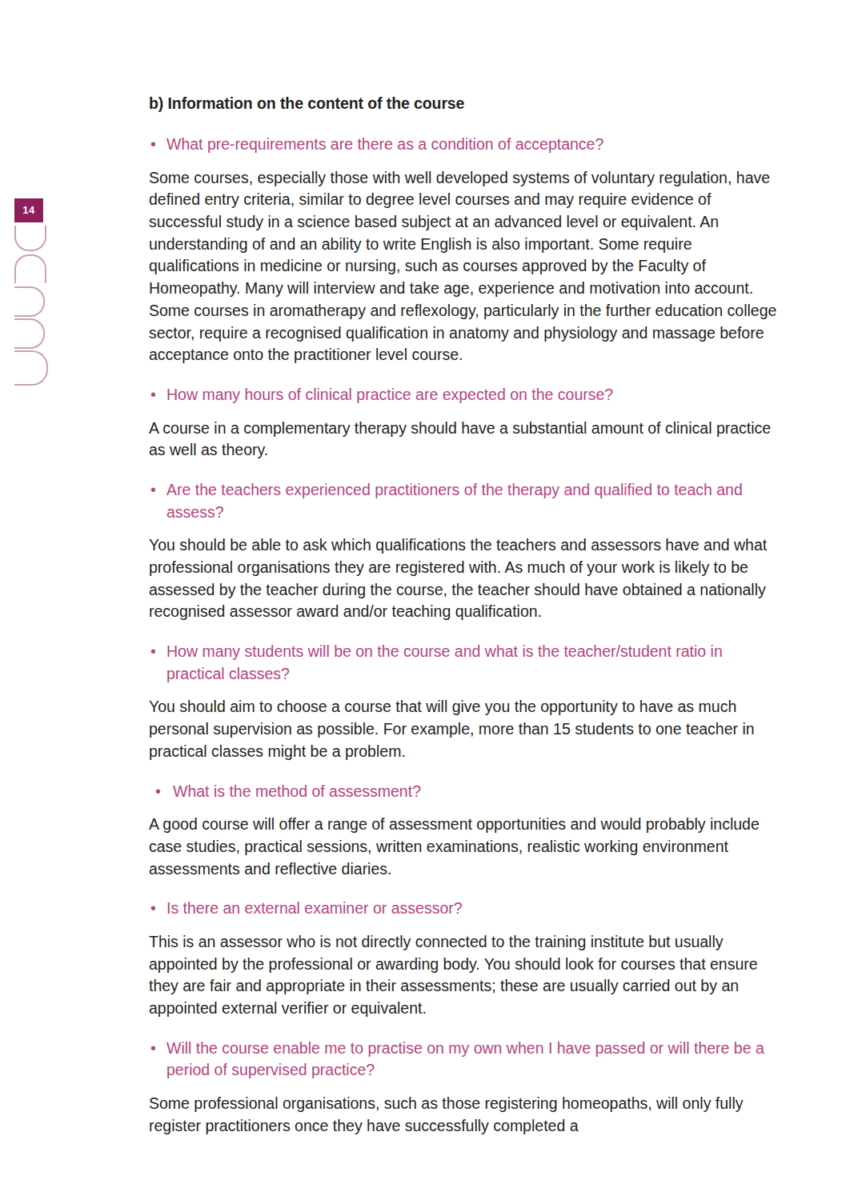14
b) Information on the content of the course
What pre-requirements are there as a condition of acceptance?
Some courses, especially those with well developed systems of voluntary regulation, have defined entry criteria, similar to degree level courses and may require evidence of successful study in a science based subject at an advanced level or equivalent. An understanding of and an ability to write English is also important. Some require qualifications in medicine or nursing, such as courses approved by the Faculty of Homeopathy. Many will interview and take age, experience and motivation into account. Some courses in aromatherapy and reflexology, particularly in the further education college sector, require a recognised qualification in anatomy and physiology and massage before acceptance onto the practitioner level course.
How many hours of clinical practice are expected on the course?
A course in a complementary therapy should have a substantial amount of clinical practice as well as theory.
Are the teachers experienced practitioners of the therapy and qualified to teach and assess?
You should be able to ask which qualifications the teachers and assessors have and what professional organisations they are registered with. As much of your work is likely to be assessed by the teacher during the course, the teacher should have obtained a nationally recognised assessor award and/or teaching qualification.
How many students will be on the course and what is the teacher/student ratio in practical classes?
You should aim to choose a course that will give you the opportunity to have as much personal supervision as possible. For example, more than 15 students to one teacher in practical classes might be a problem.
What is the method of assessment?
A good course will offer a range of assessment opportunities and would probably include case studies, practical sessions, written examinations, realistic working environment assessments and reflective diaries.
Is there an external examiner or assessor?
This is an assessor who is not directly connected to the training institute but usually appointed by the professional or awarding body. You should look for courses that ensure they are fair and appropriate in their assessments; these are usually carried out by an appointed external verifier or equivalent.
Will the course enable me to practise on my own when I have passed or will there be a period of supervised practice?
Some professional organisations, such as those registering homeopaths, will only fully register practitioners once they have successfully completed a